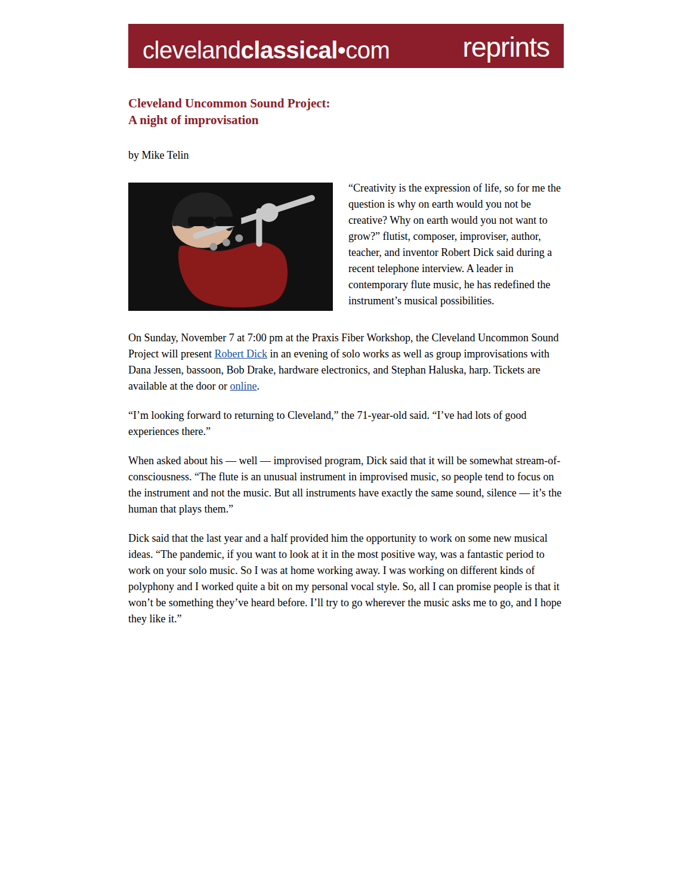cleveland classical•com
reprints
Cleveland Uncommon Sound Project:
A night of improvisation
by Mike Telin
“Creativity is the expression of life, so for me the question is why on earth would you not be creative? Why on earth would you not want to grow?” flutist, composer, improviser, author, teacher, and inventor Robert Dick said during a recent telephone interview. A leader in contemporary flute music, he has redefined the instrument’s musical possibilities.
On Sunday, November 7 at 7:00 pm at the Praxis Fiber Workshop, the Cleveland Uncommon Sound Project will present Robert Dick in an evening of solo works as well as group improvisations with Dana Jessen, bassoon, Bob Drake, hardware electronics, and Stephan Haluska, harp. Tickets are available at the door or online.
“I’m looking forward to returning to Cleveland,” the 71-year-old said. “I’ve had lots of good experiences there.”
When asked about his — well — improvised program, Dick said that it will be somewhat stream-of-consciousness. “The flute is an unusual instrument in improvised music, so people tend to focus on the instrument and not the music. But all instruments have exactly the same sound, silence — it’s the human that plays them.”
Dick said that the last year and a half provided him the opportunity to work on some new musical ideas. “The pandemic, if you want to look at it in the most positive way, was a fantastic period to work on your solo music. So I was at home working away. I was working on different kinds of polyphony and I worked quite a bit on my personal vocal style. So, all I can promise people is that it won’t be something they’ve heard before. I’ll try to go wherever the music asks me to go, and I hope they like it.”